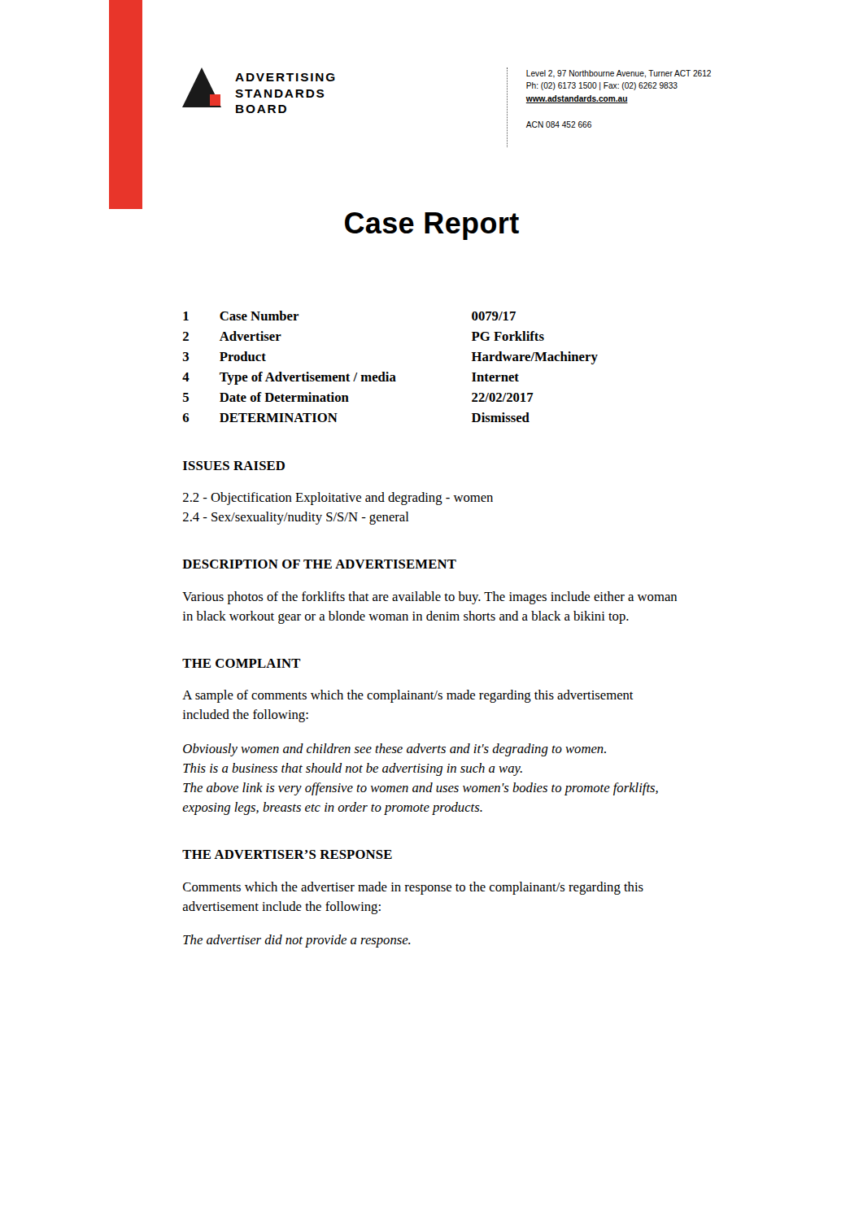ADVERTISING
STANDARDS
BOARD
Level 2, 97 Northbourne Avenue, Turner ACT 2612
Ph: (02) 6173 1500 | Fax: (02) 6262 9833
www.adstandards.com.au
ACN 084 452 666
Case Report
| 1 | Case Number | 0079/17 |
| 2 | Advertiser | PG Forklifts |
| 3 | Product | Hardware/Machinery |
| 4 | Type of Advertisement / media | Internet |
| 5 | Date of Determination | 22/02/2017 |
| 6 | DETERMINATION | Dismissed |
ISSUES RAISED
2.2 - Objectification Exploitative and degrading - women
2.4 - Sex/sexuality/nudity S/S/N - general
DESCRIPTION OF THE ADVERTISEMENT
Various photos of the forklifts that are available to buy. The images include either a woman in black workout gear or a blonde woman in denim shorts and a black a bikini top.
THE COMPLAINT
A sample of comments which the complainant/s made regarding this advertisement included the following:
Obviously women and children see these adverts and it's degrading to women.
This is a business that should not be advertising in such a way.
The above link is very offensive to women and uses women's bodies to promote forklifts, exposing legs, breasts etc in order to promote products.
THE ADVERTISER’S RESPONSE
Comments which the advertiser made in response to the complainant/s regarding this advertisement include the following:
The advertiser did not provide a response.